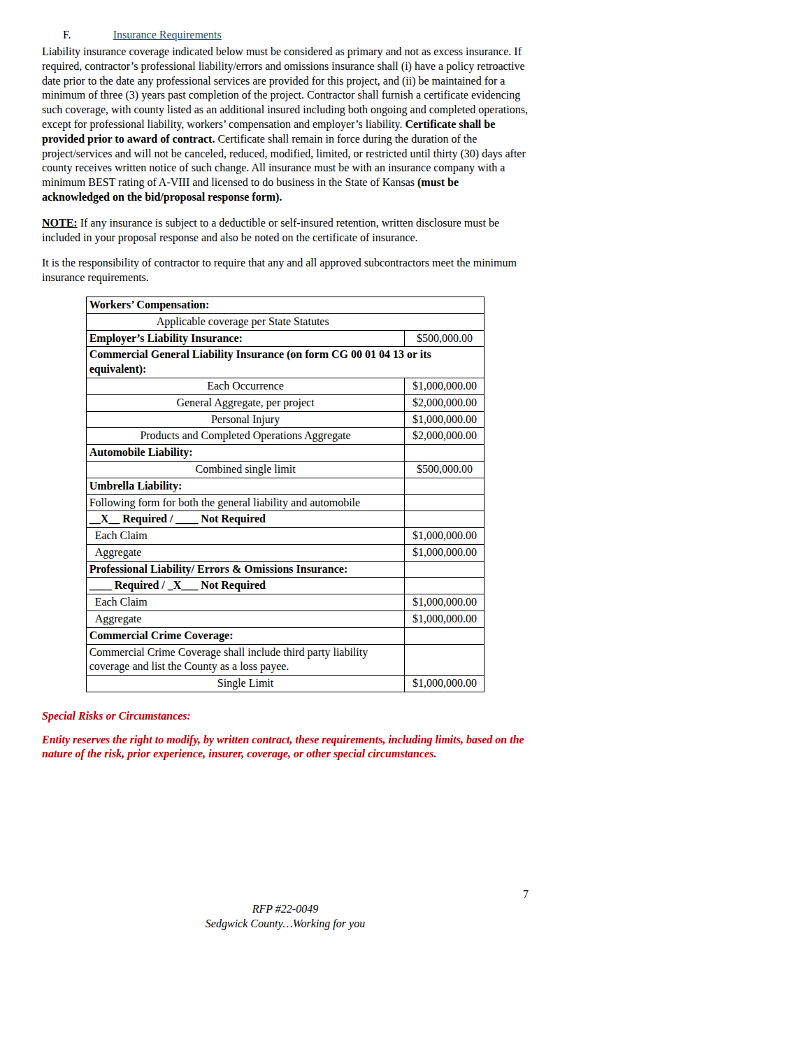F. Insurance Requirements
Liability insurance coverage indicated below must be considered as primary and not as excess insurance. If required, contractor’s professional liability/errors and omissions insurance shall (i) have a policy retroactive date prior to the date any professional services are provided for this project, and (ii) be maintained for a minimum of three (3) years past completion of the project. Contractor shall furnish a certificate evidencing such coverage, with county listed as an additional insured including both ongoing and completed operations, except for professional liability, workers’ compensation and employer’s liability. Certificate shall be provided prior to award of contract. Certificate shall remain in force during the duration of the project/services and will not be canceled, reduced, modified, limited, or restricted until thirty (30) days after county receives written notice of such change. All insurance must be with an insurance company with a minimum BEST rating of A-VIII and licensed to do business in the State of Kansas (must be acknowledged on the bid/proposal response form).
NOTE: If any insurance is subject to a deductible or self-insured retention, written disclosure must be included in your proposal response and also be noted on the certificate of insurance.
It is the responsibility of contractor to require that any and all approved subcontractors meet the minimum insurance requirements.
| Workers’ Compensation: |
| Applicable coverage per State Statutes |
| Employer’s Liability Insurance: | $500,000.00 |
| Commercial General Liability Insurance (on form CG 00 01 04 13 or its equivalent): |
| Each Occurrence | $1,000,000.00 |
| General Aggregate, per project | $2,000,000.00 |
| Personal Injury | $1,000,000.00 |
| Products and Completed Operations Aggregate | $2,000,000.00 |
| Automobile Liability: | |
| Combined single limit | $500,000.00 |
| Umbrella Liability: | |
| Following form for both the general liability and automobile | |
| __X__ Required / ____ Not Required | |
| Each Claim | $1,000,000.00 |
| Aggregate | $1,000,000.00 |
| Professional Liability/ Errors & Omissions Insurance: | |
| ____ Required / _X___ Not Required | |
| Each Claim | $1,000,000.00 |
| Aggregate | $1,000,000.00 |
| Commercial Crime Coverage: | |
| Commercial Crime Coverage shall include third party liability coverage and list the County as a loss payee. | |
| Single Limit | $1,000,000.00 |
Special Risks or Circumstances:
Entity reserves the right to modify, by written contract, these requirements, including limits, based on the nature of the risk, prior experience, insurer, coverage, or other special circumstances.
7
RFP #22-0049
Sedgwick County…Working for you